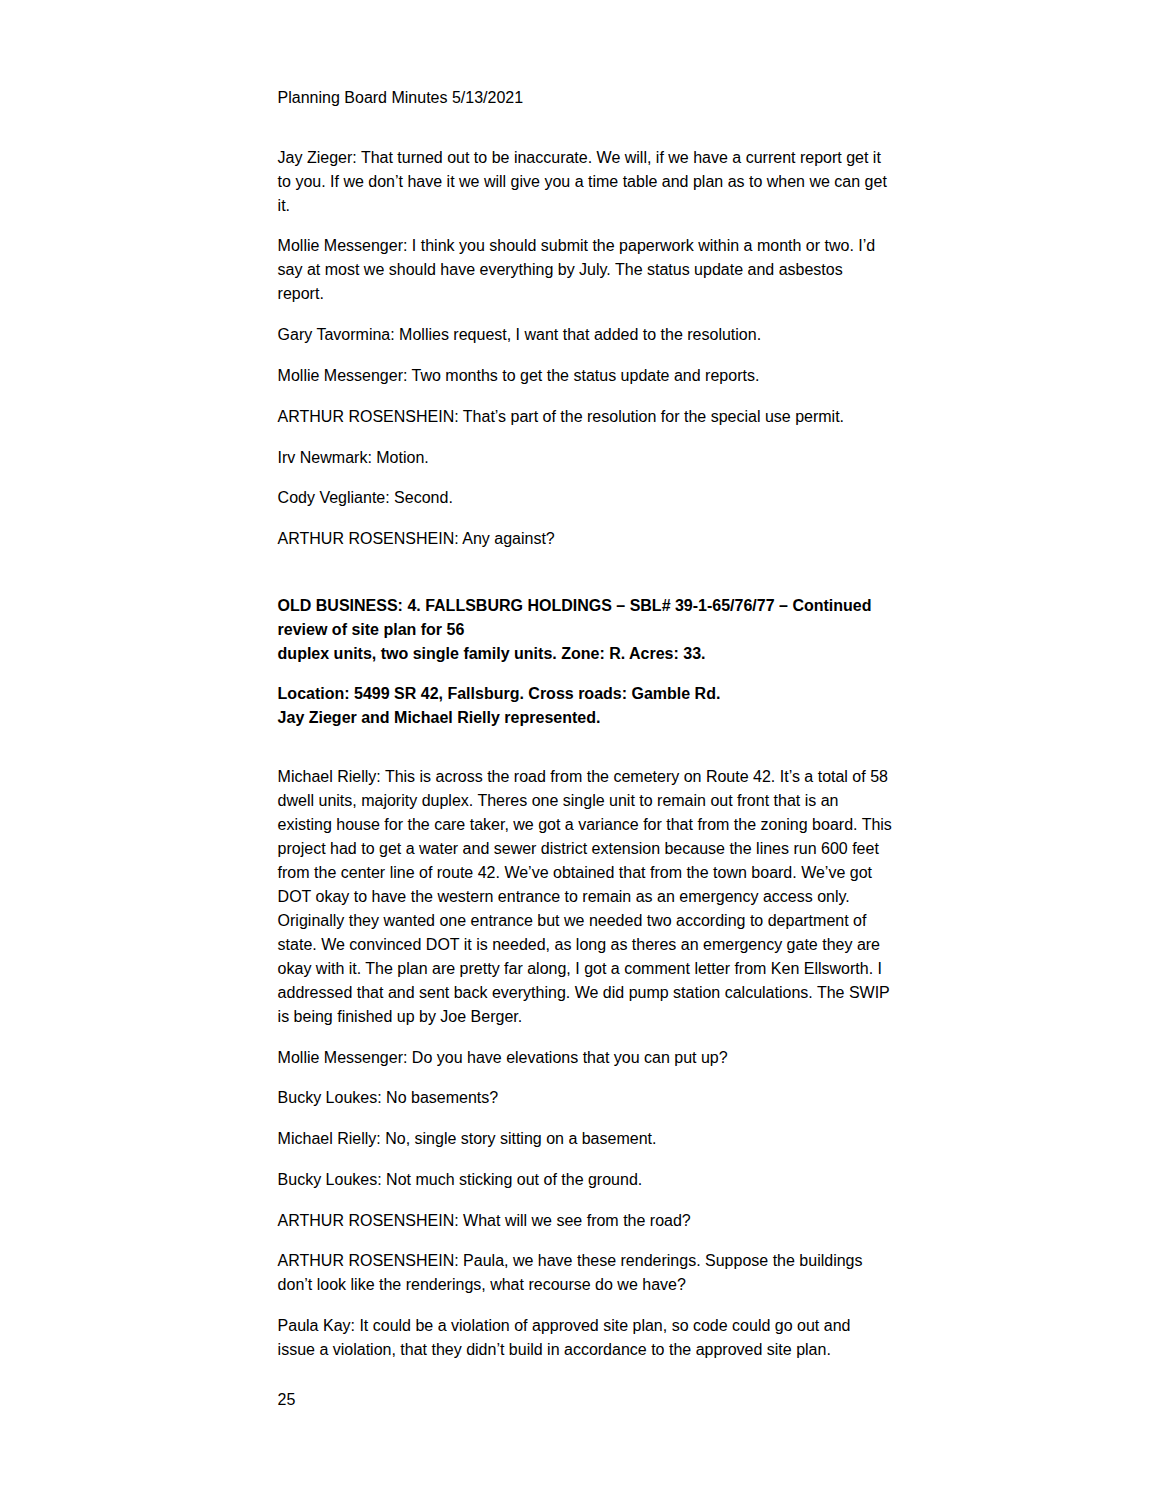Planning Board Minutes 5/13/2021
Jay Zieger: That turned out to be inaccurate. We will, if we have a current report get it to you. If we don’t have it we will give you a time table and plan as to when we can get it.
Mollie Messenger: I think you should submit the paperwork within a month or two. I’d say at most we should have everything by July. The status update and asbestos report.
Gary Tavormina: Mollies request, I want that added to the resolution.
Mollie Messenger: Two months to get the status update and reports.
ARTHUR ROSENSHEIN: That’s part of the resolution for the special use permit.
Irv Newmark: Motion.
Cody Vegliante: Second.
ARTHUR ROSENSHEIN: Any against?
OLD BUSINESS: 4. FALLSBURG HOLDINGS – SBL# 39-1-65/76/77 – Continued review of site plan for 56
duplex units, two single family units. Zone: R. Acres: 33.
Location: 5499 SR 42, Fallsburg. Cross roads: Gamble Rd.
Jay Zieger and Michael Rielly represented.
Michael Rielly: This is across the road from the cemetery on Route 42. It’s a total of 58 dwell units, majority duplex. Theres one single unit to remain out front that is an existing house for the care taker, we got a variance for that from the zoning board. This project had to get a water and sewer district extension because the lines run 600 feet from the center line of route 42. We’ve obtained that from the town board. We’ve got DOT okay to have the western entrance to remain as an emergency access only. Originally they wanted one entrance but we needed two according to department of state. We convinced DOT it is needed, as long as theres an emergency gate they are okay with it. The plan are pretty far along, I got a comment letter from Ken Ellsworth. I addressed that and sent back everything. We did pump station calculations. The SWIP is being finished up by Joe Berger.
Mollie Messenger: Do you have elevations that you can put up?
Bucky Loukes: No basements?
Michael Rielly: No, single story sitting on a basement.
Bucky Loukes: Not much sticking out of the ground.
ARTHUR ROSENSHEIN: What will we see from the road?
ARTHUR ROSENSHEIN: Paula, we have these renderings. Suppose the buildings don’t look like the renderings, what recourse do we have?
Paula Kay: It could be a violation of approved site plan, so code could go out and issue a violation, that they didn’t build in accordance to the approved site plan.
25